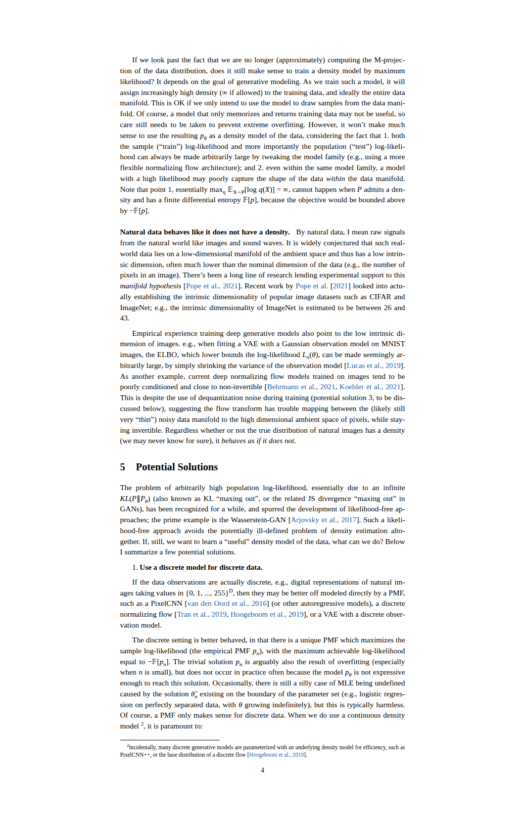If we look past the fact that we are no longer (approximately) computing the M-projection of the data distribution, does it still make sense to train a density model by maximum likelihood? It depends on the goal of generative modeling. As we train such a model, it will assign increasingly high density (∞ if allowed) to the training data, and ideally the entire data manifold. This is OK if we only intend to use the model to draw samples from the data manifold. Of course, a model that only memorizes and returns training data may not be useful, so care still needs to be taken to prevent extreme overfitting. However, it won’t make much sense to use the resulting pθ as a density model of the data, considering the fact that 1. both the sample (“train”) log-likelihood and more importantly the population (“test”) log-likelihood can always be made arbitrarily large by tweaking the model family (e.g., using a more flexible normalizing flow architecture); and 2. even within the same model family, a model with a high likelihood may poorly capture the shape of the data within the data manifold. Note that point 1, essentially maxq 𝔼X∼P[log q(X)] = ∞, cannot happen when P admits a density and has a finite differential entropy 𝔽[p], because the objective would be bounded above by −𝔽[p].
Natural data behaves like it does not have a density. By natural data, I mean raw signals from the natural world like images and sound waves. It is widely conjectured that such real-world data lies on a low-dimensional manifold of the ambient space and thus has a low intrinsic dimension, often much lower than the nominal dimension of the data (e.g., the number of pixels in an image). There’s been a long line of research lending experimental support to this manifold hypothesis [Pope et al., 2021]. Recent work by Pope et al. [2021] looked into actually establishing the intrinsic dimensionality of popular image datasets such as CIFAR and ImageNet; e.g., the intrinsic dimensionality of ImageNet is estimated to be between 26 and 43.
Empirical experience training deep generative models also point to the low intrinsic dimension of images. e.g., when fitting a VAE with a Gaussian observation model on MNIST images, the ELBO, which lower bounds the log-likelihood Ln(θ), can be made seemingly arbitrarily large, by simply shrinking the variance of the observation model [Lucas et al., 2019]. As another example, current deep normalizing flow models trained on images tend to be poorly conditioned and close to non-invertible [Behrmann et al., 2021, Koehler et al., 2021]. This is despite the use of dequantization noise during training (potential solution 3, to be discussed below), suggesting the flow transform has trouble mapping between the (likely still very “thin”) noisy data manifold to the high dimensional ambient space of pixels, while staying invertible. Regardless whether or not the true distribution of natural images has a density (we may never know for sure), it behaves as if it does not.
5 Potential Solutions
The problem of arbitrarily high population log-likelihood, essentially due to an infinite KL(P∥Pθ) (also known as KL “maxing out”, or the related JS divergence “maxing out” in GANs), has been recognized for a while, and spurred the development of likelihood-free approaches; the prime example is the Wasserstein-GAN [Arjovsky et al., 2017]. Such a likelihood-free approach avoids the potentially ill-defined problem of density estimation altogether. If, still, we want to learn a “useful” density model of the data, what can we do? Below I summarize a few potential solutions.
1. Use a discrete model for discrete data.
If the data observations are actually discrete, e.g., digital representations of natural images taking values in {0, 1, ..., 255}D, then they may be better off modeled directly by a PMF, such as a PixelCNN [van den Oord et al., 2016] (or other autoregressive models), a discrete normalizing flow [Tran et al., 2019, Hoogeboom et al., 2019], or a VAE with a discrete observation model.
The discrete setting is better behaved, in that there is a unique PMF which maximizes the sample log-likelihood (the empirical PMF pn), with the maximum achievable log-likelihood equal to −𝔽[pn]. The trivial solution pn is arguably also the result of overfitting (especially when n is small), but does not occur in practice often because the model pθ is not expressive enough to reach this solution. Occasionally, there is still a silly case of MLE being undefined caused by the solution θ̂n existing on the boundary of the parameter set (e.g., logistic regression on perfectly separated data, with θ growing indefinitely), but this is typically harmless. Of course, a PMF only makes sense for discrete data. When we do use a continuous density model 2, it is paramount to:
2Incidentally, many discrete generative models are parameterized with an underlying density model for efficiency, such as PixelCNN++, or the base distribution of a discrete flow [Hoogeboom et al., 2019].
4